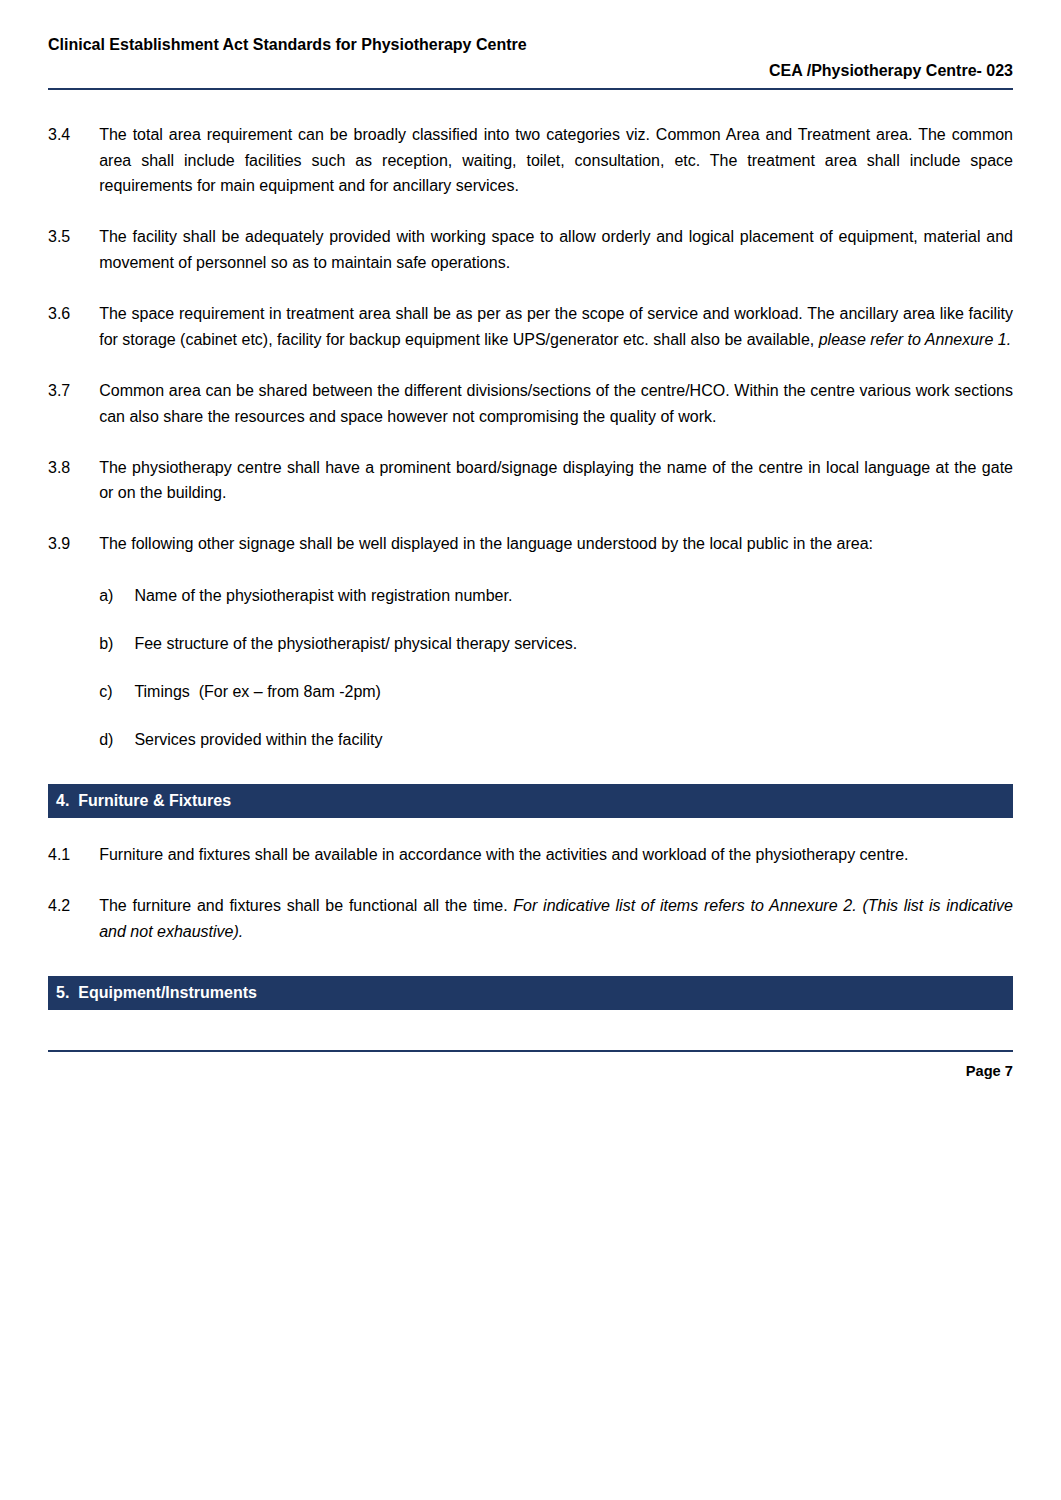Clinical Establishment Act Standards for Physiotherapy Centre
CEA /Physiotherapy Centre- 023
3.4
The total area requirement can be broadly classified into two categories viz. Common Area and Treatment area. The common area shall include facilities such as reception, waiting, toilet, consultation, etc. The treatment area shall include space requirements for main equipment and for ancillary services.
3.5
The facility shall be adequately provided with working space to allow orderly and logical placement of equipment, material and movement of personnel so as to maintain safe operations.
3.6
The space requirement in treatment area shall be as per as per the scope of service and workload. The ancillary area like facility for storage (cabinet etc), facility for backup equipment like UPS/generator etc. shall also be available, please refer to Annexure 1.
3.7
Common area can be shared between the different divisions/sections of the centre/HCO. Within the centre various work sections can also share the resources and space however not compromising the quality of work.
3.8
The physiotherapy centre shall have a prominent board/signage displaying the name of the centre in local language at the gate or on the building.
3.9
The following other signage shall be well displayed in the language understood by the local public in the area:
a) Name of the physiotherapist with registration number.
b) Fee structure of the physiotherapist/ physical therapy services.
c) Timings (For ex – from 8am -2pm)
d) Services provided within the facility
4. Furniture & Fixtures
4.1
Furniture and fixtures shall be available in accordance with the activities and workload of the physiotherapy centre.
4.2
The furniture and fixtures shall be functional all the time. For indicative list of items refers to Annexure 2. (This list is indicative and not exhaustive).
5. Equipment/Instruments
Page 7